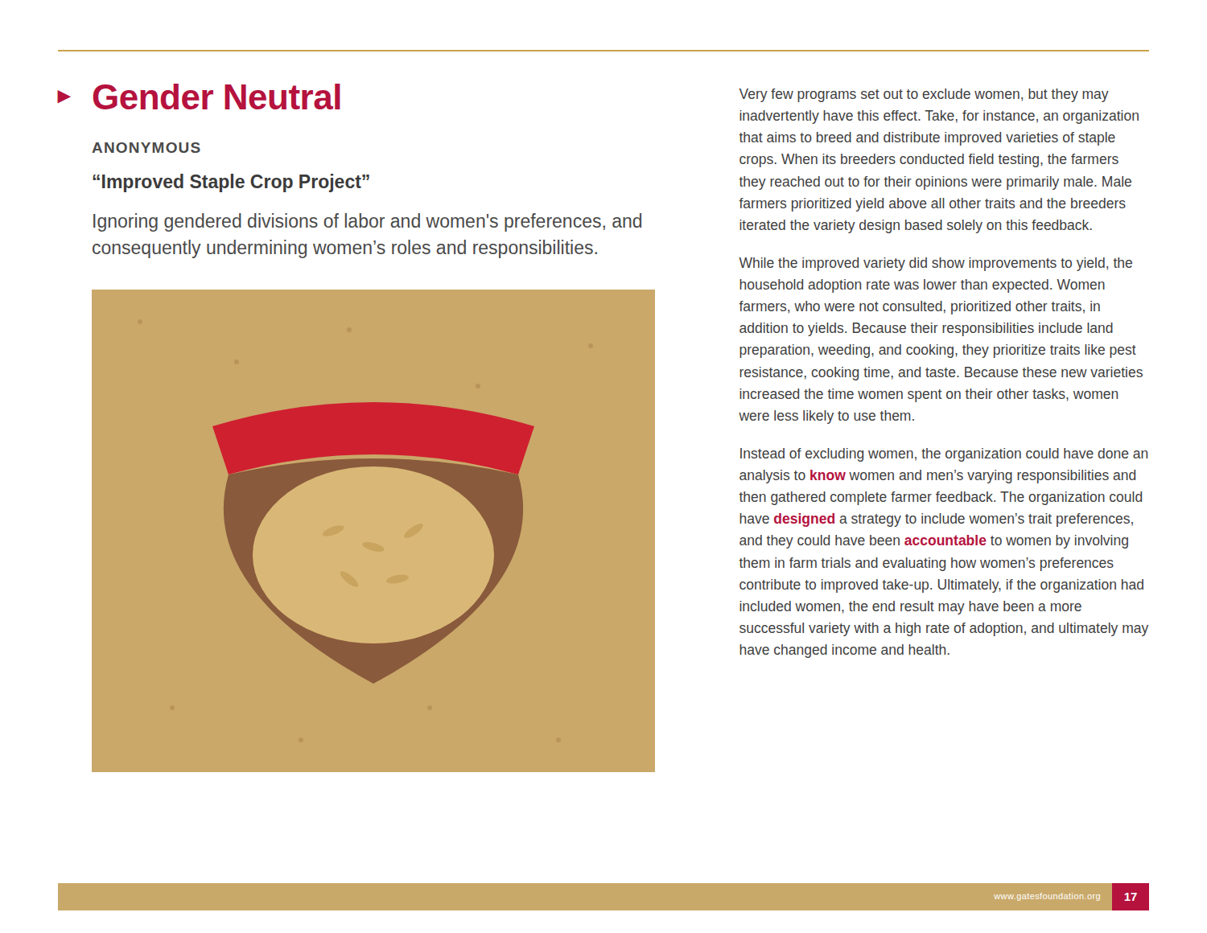Gender Neutral
Anonymous
“Improved Staple Crop Project”
Ignoring gendered divisions of labor and women's preferences, and consequently undermining women’s roles and responsibilities.
Very few programs set out to exclude women, but they may inadvertently have this effect. Take, for instance, an organization that aims to breed and distribute improved varieties of staple crops. When its breeders conducted field testing, the farmers they reached out to for their opinions were primarily male. Male farmers prioritized yield above all other traits and the breeders iterated the variety design based solely on this feedback.
While the improved variety did show improvements to yield, the household adoption rate was lower than expected. Women farmers, who were not consulted, prioritized other traits, in addition to yields. Because their responsibilities include land preparation, weeding, and cooking, they prioritize traits like pest resistance, cooking time, and taste. Because these new varieties increased the time women spent on their other tasks, women were less likely to use them.
Instead of excluding women, the organization could have done an analysis to know women and men’s varying responsibilities and then gathered complete farmer feedback. The organization could have designed a strategy to include women’s trait preferences, and they could have been accountable to women by involving them in farm trials and evaluating how women’s preferences contribute to improved take-up. Ultimately, if the organization had included women, the end result may have been a more successful variety with a high rate of adoption, and ultimately may have changed income and health.
www.gatesfoundation.org
17